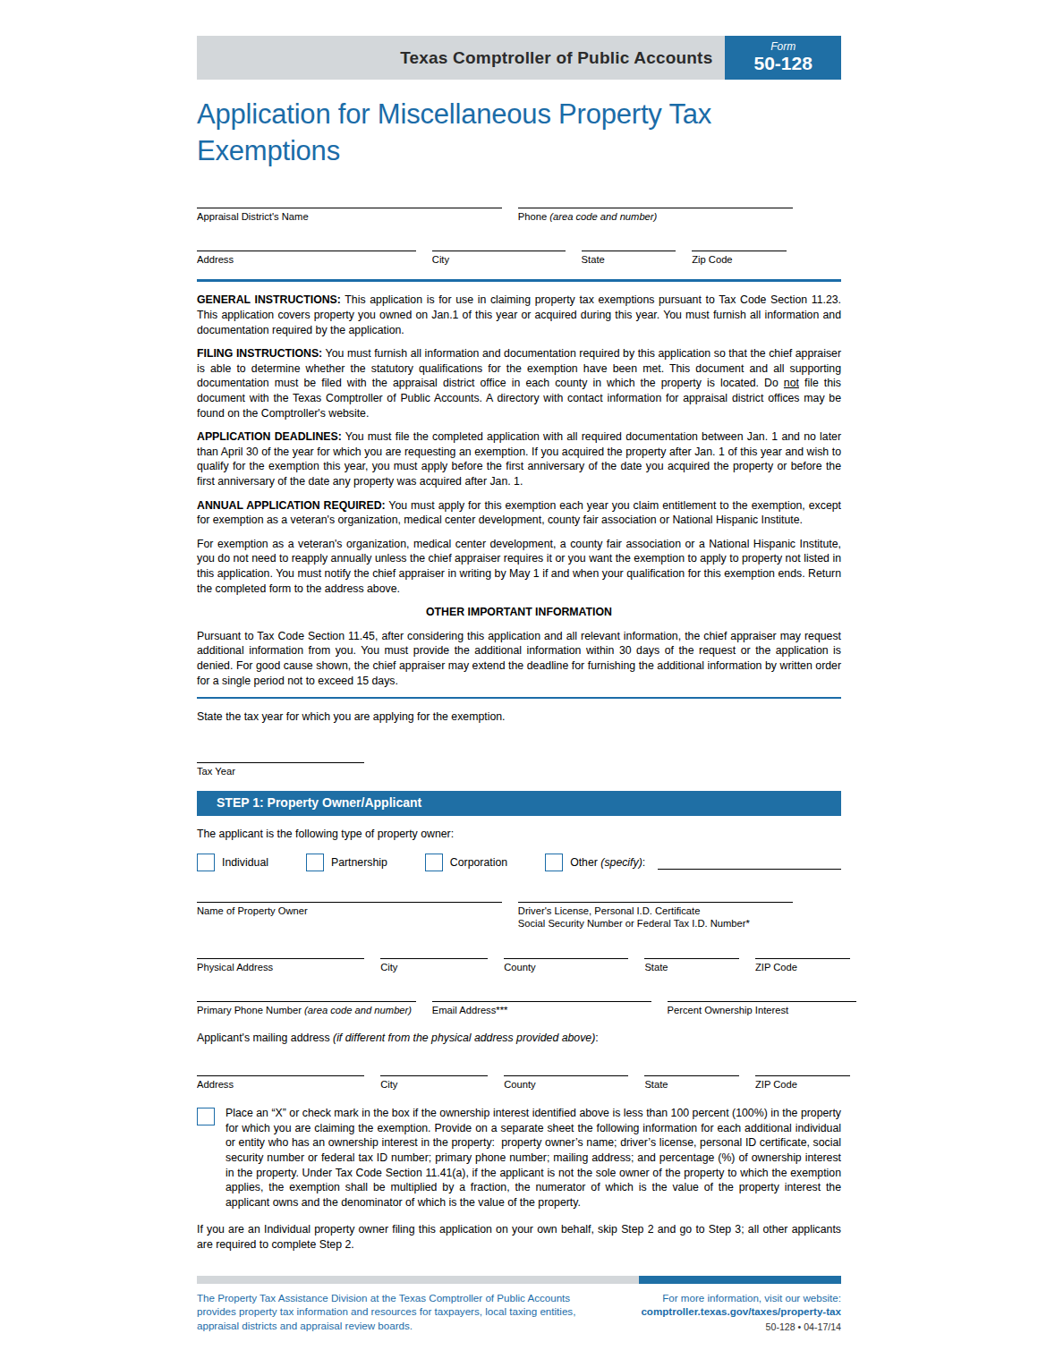Texas Comptroller of Public Accounts
Form
50-128
Application for Miscellaneous Property Tax Exemptions
Appraisal District's Name
Phone (area code and number)
Address
City
State
Zip Code
GENERAL INSTRUCTIONS: This application is for use in claiming property tax exemptions pursuant to Tax Code Section 11.23. This application covers property you owned on Jan.1 of this year or acquired during this year. You must furnish all information and documentation required by the application.
FILING INSTRUCTIONS: You must furnish all information and documentation required by this application so that the chief appraiser is able to determine whether the statutory qualifications for the exemption have been met. This document and all supporting documentation must be filed with the appraisal district office in each county in which the property is located. Do not file this document with the Texas Comptroller of Public Accounts. A directory with contact information for appraisal district offices may be found on the Comptroller's website.
APPLICATION DEADLINES: You must file the completed application with all required documentation between Jan. 1 and no later than April 30 of the year for which you are requesting an exemption. If you acquired the property after Jan. 1 of this year and wish to qualify for the exemption this year, you must apply before the first anniversary of the date you acquired the property or before the first anniversary of the date any property was acquired after Jan. 1.
ANNUAL APPLICATION REQUIRED: You must apply for this exemption each year you claim entitlement to the exemption, except for exemption as a veteran's organization, medical center development, county fair association or National Hispanic Institute.
For exemption as a veteran's organization, medical center development, a county fair association or a National Hispanic Institute, you do not need to reapply annually unless the chief appraiser requires it or you want the exemption to apply to property not listed in this application. You must notify the chief appraiser in writing by May 1 if and when your qualification for this exemption ends. Return the completed form to the address above.
OTHER IMPORTANT INFORMATION
Pursuant to Tax Code Section 11.45, after considering this application and all relevant information, the chief appraiser may request additional information from you. You must provide the additional information within 30 days of the request or the application is denied. For good cause shown, the chief appraiser may extend the deadline for furnishing the additional information by written order for a single period not to exceed 15 days.
State the tax year for which you are applying for the exemption.
Tax Year
STEP 1: Property Owner/Applicant
The applicant is the following type of property owner:
Individual
Partnership
Corporation
Other (specify):
Name of Property Owner
Driver's License, Personal I.D. Certificate
Social Security Number or Federal Tax I.D. Number*
Physical Address
City
County
State
ZIP Code
Primary Phone Number (area code and number)
Email Address***
Percent Ownership Interest
Applicant's mailing address (if different from the physical address provided above):
Address
City
County
State
ZIP Code
Place an “X” or check mark in the box if the ownership interest identified above is less than 100 percent (100%) in the property for which you are claiming the exemption. Provide on a separate sheet the following information for each additional individual or entity who has an ownership interest in the property: property owner’s name; driver’s license, personal ID certificate, social security number or federal tax ID number; primary phone number; mailing address; and percentage (%) of ownership interest in the property. Under Tax Code Section 11.41(a), if the applicant is not the sole owner of the property to which the exemption applies, the exemption shall be multiplied by a fraction, the numerator of which is the value of the property interest the applicant owns and the denominator of which is the value of the property.
If you are an Individual property owner filing this application on your own behalf, skip Step 2 and go to Step 3; all other applicants are required to complete Step 2.
The Property Tax Assistance Division at the Texas Comptroller of Public Accounts provides property tax information and resources for taxpayers, local taxing entities, appraisal districts and appraisal review boards.
For more information, visit our website:
comptroller.texas.gov/taxes/property-tax
50-128 • 04-17/14